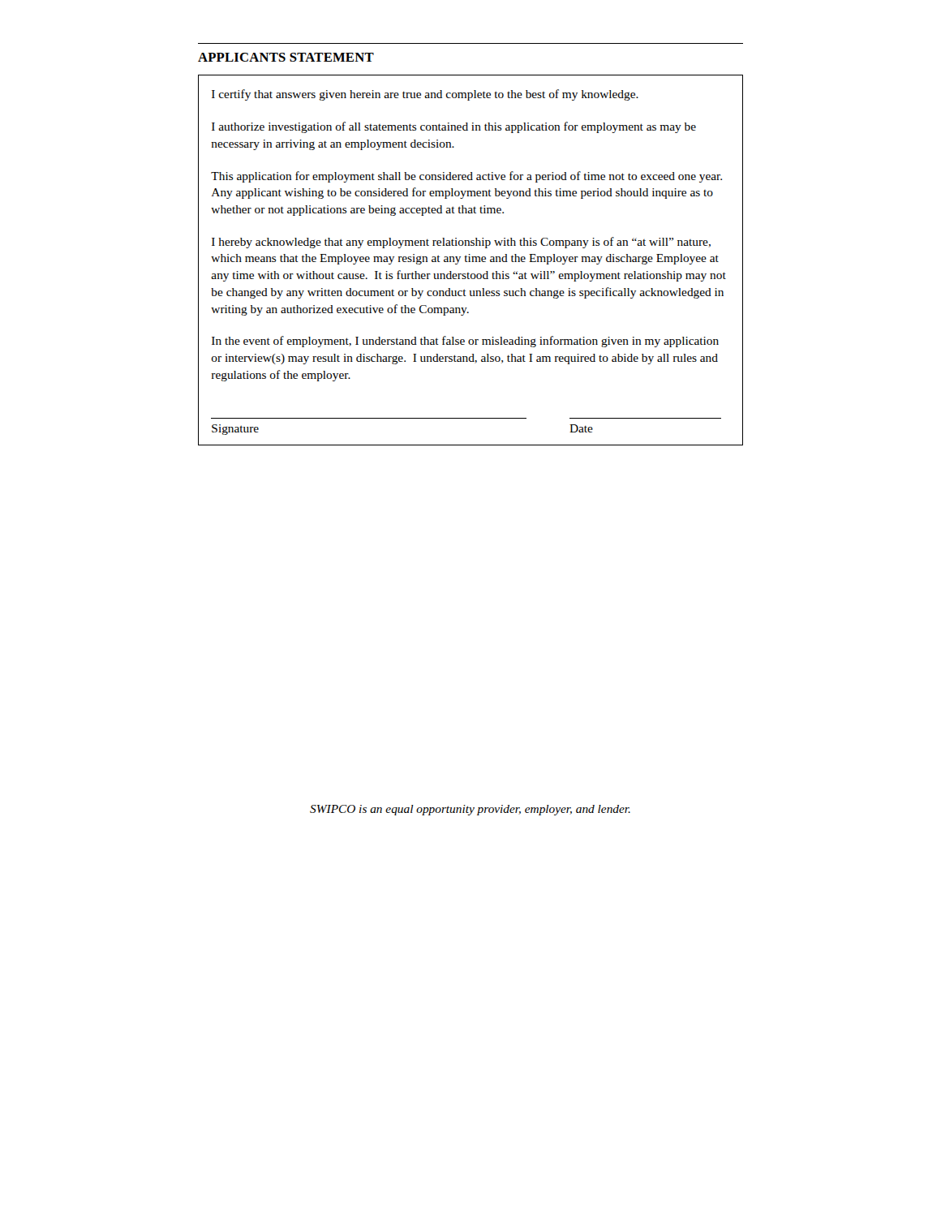APPLICANTS STATEMENT
I certify that answers given herein are true and complete to the best of my knowledge.
I authorize investigation of all statements contained in this application for employment as may be necessary in arriving at an employment decision.
This application for employment shall be considered active for a period of time not to exceed one year. Any applicant wishing to be considered for employment beyond this time period should inquire as to whether or not applications are being accepted at that time.
I hereby acknowledge that any employment relationship with this Company is of an “at will” nature, which means that the Employee may resign at any time and the Employer may discharge Employee at any time with or without cause. It is further understood this “at will” employment relationship may not be changed by any written document or by conduct unless such change is specifically acknow­ledged in writing by an authorized executive of the Company.
In the event of employment, I understand that false or misleading information given in my application or interview(s) may result in discharge. I understand, also, that I am required to abide by all rules and regulations of the employer.
Signature
Date
SWIPCO is an equal opportunity provider, employer, and lender.